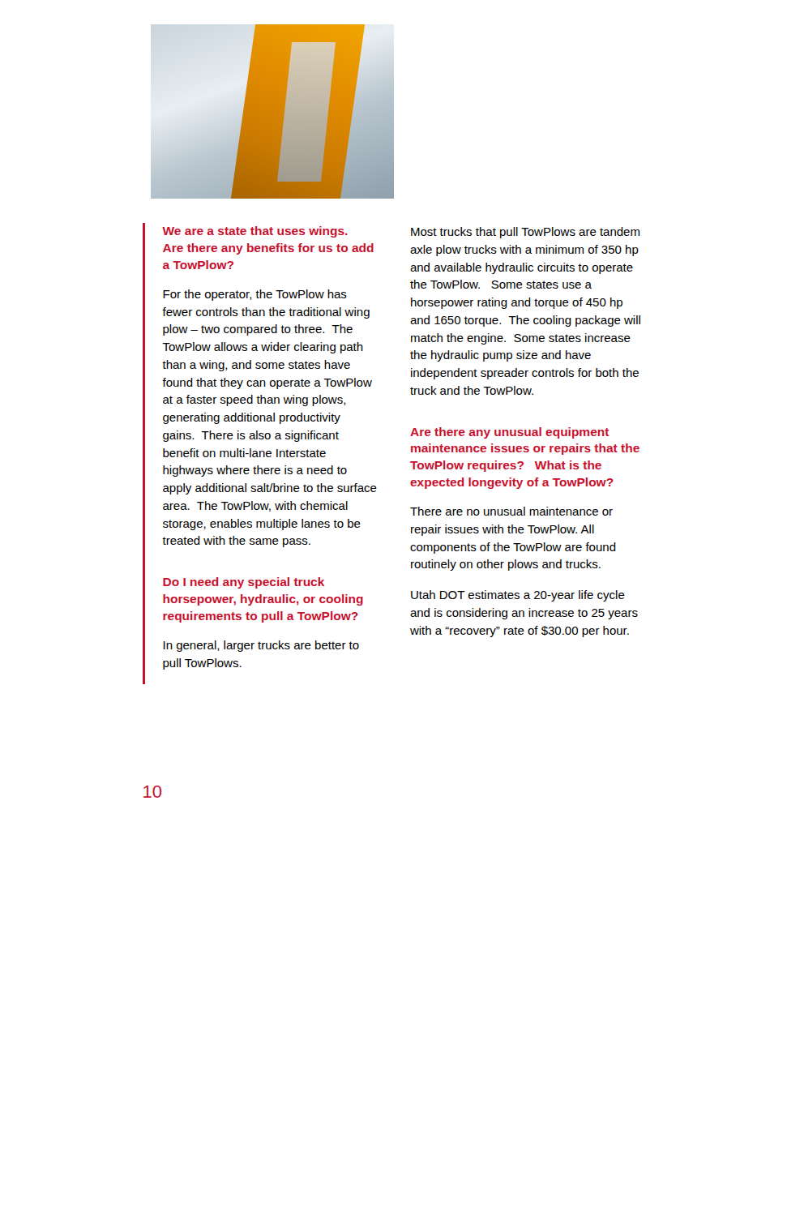We are a state that uses wings. Are there any benefits for us to add a TowPlow?
For the operator, the TowPlow has fewer controls than the traditional wing plow – two compared to three. The TowPlow allows a wider clearing path than a wing, and some states have found that they can operate a TowPlow at a faster speed than wing plows, generating additional productivity gains. There is also a significant benefit on multi-lane Interstate highways where there is a need to apply additional salt/brine to the surface area. The TowPlow, with chemical storage, enables multiple lanes to be treated with the same pass.
Do I need any special truck horsepower, hydraulic, or cooling requirements to pull a TowPlow?
In general, larger trucks are better to pull TowPlows.
Most trucks that pull TowPlows are tandem axle plow trucks with a minimum of 350 hp and available hydraulic circuits to operate the TowPlow. Some states use a horsepower rating and torque of 450 hp and 1650 torque. The cooling package will match the engine. Some states increase the hydraulic pump size and have independent spreader controls for both the truck and the TowPlow.
Are there any unusual equipment maintenance issues or repairs that the TowPlow requires? What is the expected longevity of a TowPlow?
There are no unusual maintenance or repair issues with the TowPlow. All components of the TowPlow are found routinely on other plows and trucks.
Utah DOT estimates a 20-year life cycle and is considering an increase to 25 years with a “recovery” rate of $30.00 per hour.
10